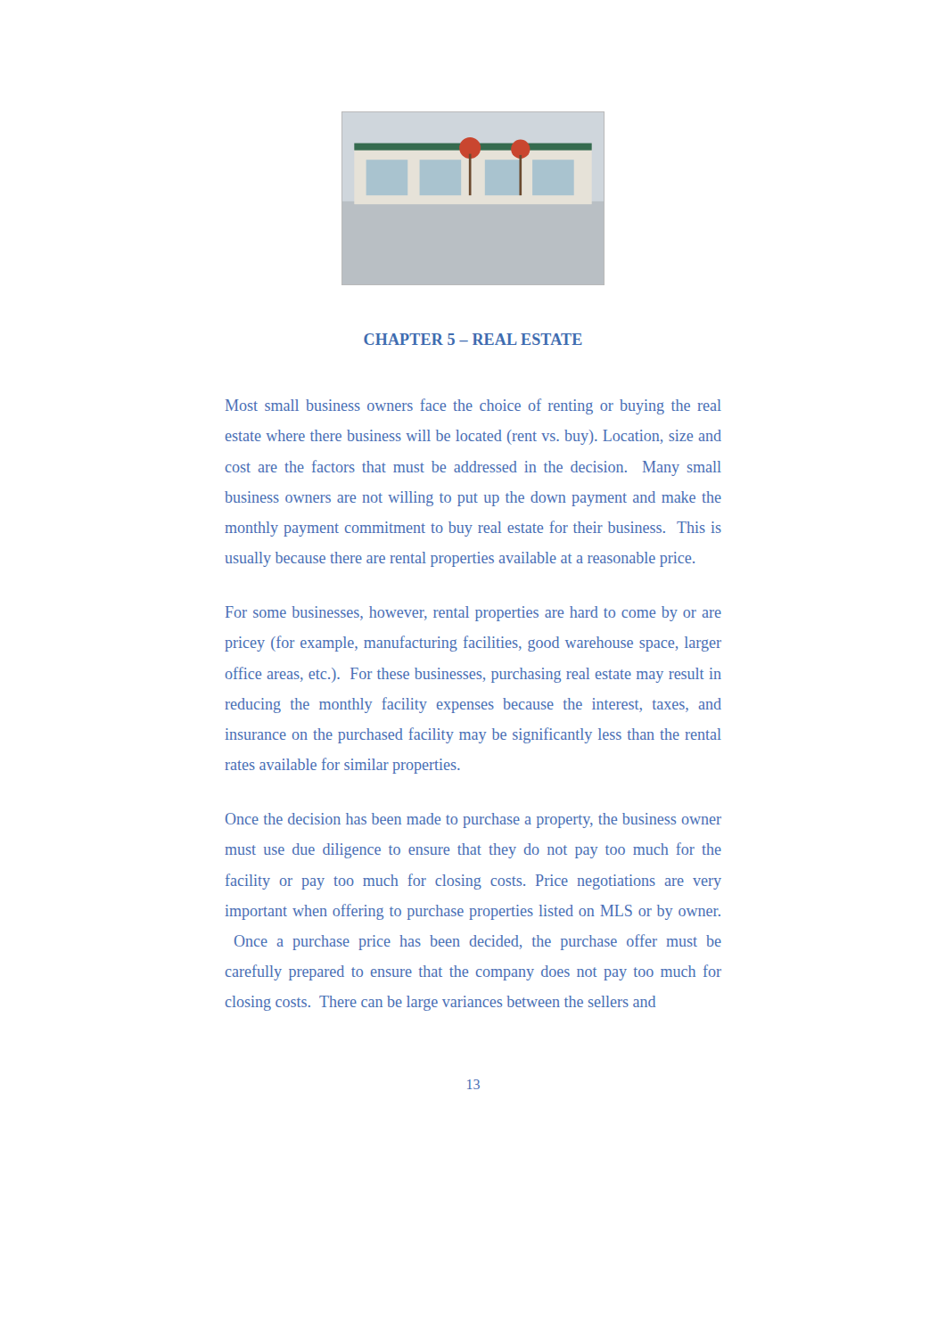CHAPTER 5 – REAL ESTATE
Most small business owners face the choice of renting or buying the real estate where there business will be located (rent vs. buy). Location, size and cost are the factors that must be addressed in the decision. Many small business owners are not willing to put up the down payment and make the monthly payment commitment to buy real estate for their business. This is usually because there are rental properties available at a reasonable price.
For some businesses, however, rental properties are hard to come by or are pricey (for example, manufacturing facilities, good warehouse space, larger office areas, etc.). For these businesses, purchasing real estate may result in reducing the monthly facility expenses because the interest, taxes, and insurance on the purchased facility may be significantly less than the rental rates available for similar properties.
Once the decision has been made to purchase a property, the business owner must use due diligence to ensure that they do not pay too much for the facility or pay too much for closing costs. Price negotiations are very important when offering to purchase properties listed on MLS or by owner. Once a purchase price has been decided, the purchase offer must be carefully prepared to ensure that the company does not pay too much for closing costs. There can be large variances between the sellers and
13